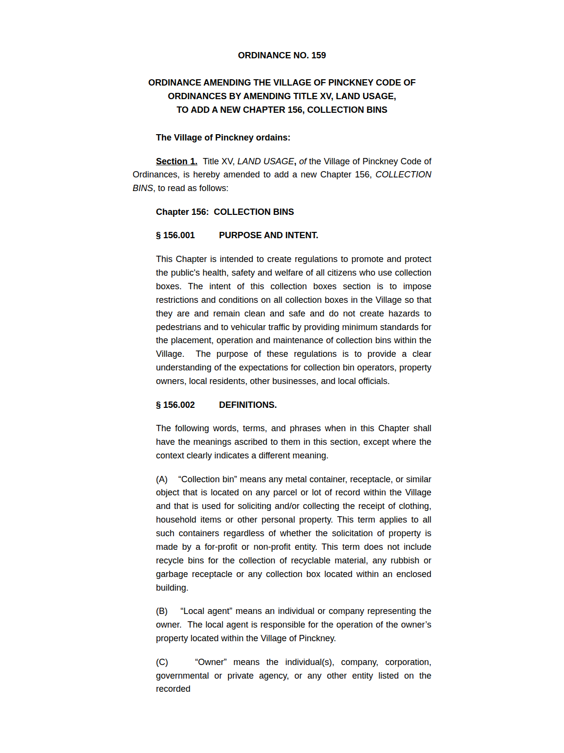ORDINANCE NO. 159
ORDINANCE AMENDING THE VILLAGE OF PINCKNEY CODE OF
ORDINANCES BY AMENDING TITLE XV, LAND USAGE,
TO ADD A NEW CHAPTER 156, COLLECTION BINS
The Village of Pinckney ordains:
Section 1. Title XV, LAND USAGE, of the Village of Pinckney Code of Ordinances, is hereby amended to add a new Chapter 156, COLLECTION BINS, to read as follows:
Chapter 156: COLLECTION BINS
§ 156.001 PURPOSE AND INTENT.
This Chapter is intended to create regulations to promote and protect the public's health, safety and welfare of all citizens who use collection boxes. The intent of this collection boxes section is to impose restrictions and conditions on all collection boxes in the Village so that they are and remain clean and safe and do not create hazards to pedestrians and to vehicular traffic by providing minimum standards for the placement, operation and maintenance of collection bins within the Village. The purpose of these regulations is to provide a clear understanding of the expectations for collection bin operators, property owners, local residents, other businesses, and local officials.
§ 156.002 DEFINITIONS.
The following words, terms, and phrases when in this Chapter shall have the meanings ascribed to them in this section, except where the context clearly indicates a different meaning.
(A) “Collection bin” means any metal container, receptacle, or similar object that is located on any parcel or lot of record within the Village and that is used for soliciting and/or collecting the receipt of clothing, household items or other personal property. This term applies to all such containers regardless of whether the solicitation of property is made by a for-profit or non-profit entity. This term does not include recycle bins for the collection of recyclable material, any rubbish or garbage receptacle or any collection box located within an enclosed building.
(B) “Local agent” means an individual or company representing the owner. The local agent is responsible for the operation of the owner’s property located within the Village of Pinckney.
(C) “Owner” means the individual(s), company, corporation, governmental or private agency, or any other entity listed on the recorded